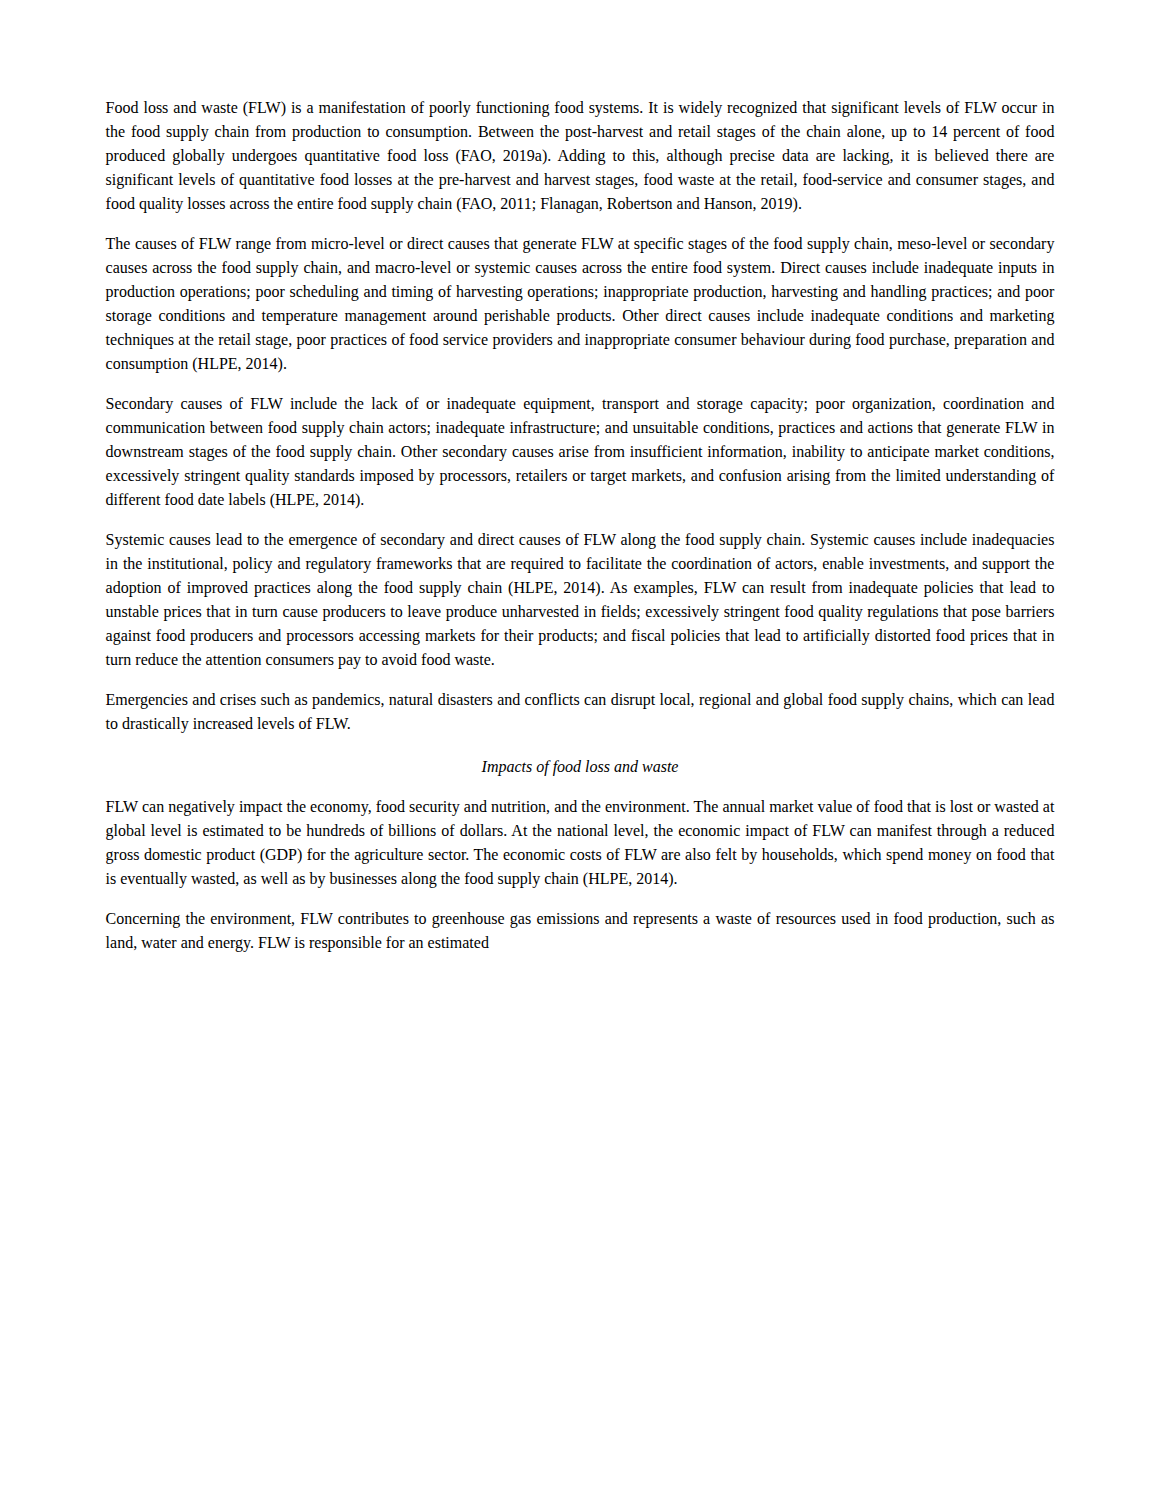Food loss and waste (FLW) is a manifestation of poorly functioning food systems. It is widely recognized that significant levels of FLW occur in the food supply chain from production to consumption. Between the post-harvest and retail stages of the chain alone, up to 14 percent of food produced globally undergoes quantitative food loss (FAO, 2019a). Adding to this, although precise data are lacking, it is believed there are significant levels of quantitative food losses at the pre-harvest and harvest stages, food waste at the retail, food-service and consumer stages, and food quality losses across the entire food supply chain (FAO, 2011; Flanagan, Robertson and Hanson, 2019).
The causes of FLW range from micro-level or direct causes that generate FLW at specific stages of the food supply chain, meso-level or secondary causes across the food supply chain, and macro-level or systemic causes across the entire food system. Direct causes include inadequate inputs in production operations; poor scheduling and timing of harvesting operations; inappropriate production, harvesting and handling practices; and poor storage conditions and temperature management around perishable products. Other direct causes include inadequate conditions and marketing techniques at the retail stage, poor practices of food service providers and inappropriate consumer behaviour during food purchase, preparation and consumption (HLPE, 2014).
Secondary causes of FLW include the lack of or inadequate equipment, transport and storage capacity; poor organization, coordination and communication between food supply chain actors; inadequate infrastructure; and unsuitable conditions, practices and actions that generate FLW in downstream stages of the food supply chain. Other secondary causes arise from insufficient information, inability to anticipate market conditions, excessively stringent quality standards imposed by processors, retailers or target markets, and confusion arising from the limited understanding of different food date labels (HLPE, 2014).
Systemic causes lead to the emergence of secondary and direct causes of FLW along the food supply chain. Systemic causes include inadequacies in the institutional, policy and regulatory frameworks that are required to facilitate the coordination of actors, enable investments, and support the adoption of improved practices along the food supply chain (HLPE, 2014). As examples, FLW can result from inadequate policies that lead to unstable prices that in turn cause producers to leave produce unharvested in fields; excessively stringent food quality regulations that pose barriers against food producers and processors accessing markets for their products; and fiscal policies that lead to artificially distorted food prices that in turn reduce the attention consumers pay to avoid food waste.
Emergencies and crises such as pandemics, natural disasters and conflicts can disrupt local, regional and global food supply chains, which can lead to drastically increased levels of FLW.
Impacts of food loss and waste
FLW can negatively impact the economy, food security and nutrition, and the environment. The annual market value of food that is lost or wasted at global level is estimated to be hundreds of billions of dollars. At the national level, the economic impact of FLW can manifest through a reduced gross domestic product (GDP) for the agriculture sector. The economic costs of FLW are also felt by households, which spend money on food that is eventually wasted, as well as by businesses along the food supply chain (HLPE, 2014).
Concerning the environment, FLW contributes to greenhouse gas emissions and represents a waste of resources used in food production, such as land, water and energy. FLW is responsible for an estimated